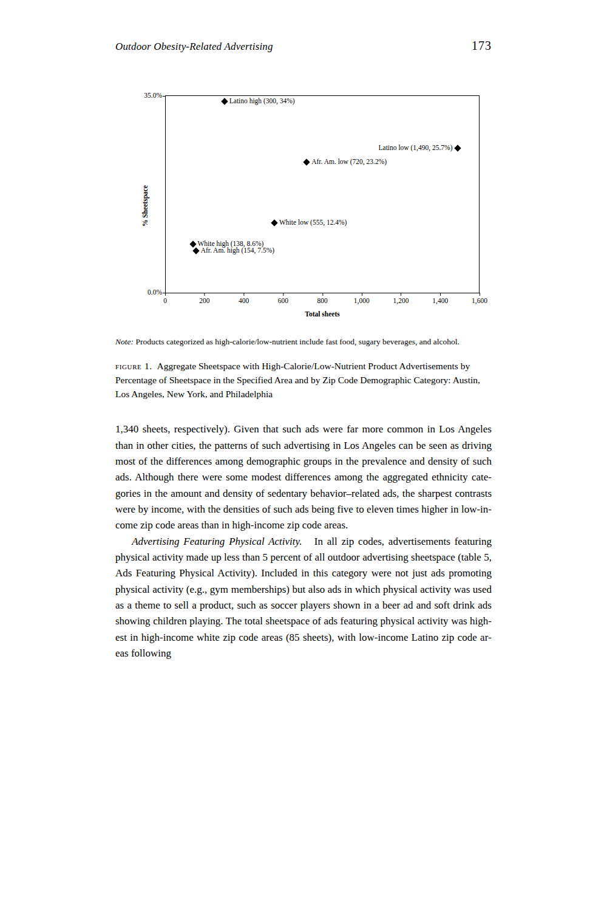Outdoor Obesity-Related Advertising
173
% Sheetspace
35.0% 0.0%
Latino high (300, 34%)
Latino low (1,490, 25.7%)
Afr. Am. low (720, 23.2%)
White low (555, 12.4%)
White high (138, 8.6%)
Afr. Am. high (154, 7.5%)
0 200 400 600 800 1,000 1,200 1,400 1,600
Total sheets
Note: Products categorized as high-calorie/low-nutrient include fast food, sugary beverages, and alcohol.
figure 1. Aggregate Sheetspace with High-Calorie/Low-Nutrient Product Advertisements by Percentage of Sheetspace in the Specified Area and by Zip Code Demographic Category: Austin, Los Angeles, New York, and Philadelphia
1,340 sheets, respectively). Given that such ads were far more common in Los Angeles than in other cities, the patterns of such advertising in Los Angeles can be seen as driving most of the differences among demographic groups in the prevalence and density of such ads. Although there were some modest differences among the aggregated ethnicity categories in the amount and density of sedentary behavior–related ads, the sharpest contrasts were by income, with the densities of such ads being five to eleven times higher in low-income zip code areas than in high-income zip code areas.
Advertising Featuring Physical Activity. In all zip codes, advertisements featuring physical activity made up less than 5 percent of all outdoor advertising sheetspace (table 5, Ads Featuring Physical Activity). Included in this category were not just ads promoting physical activity (e.g., gym memberships) but also ads in which physical activity was used as a theme to sell a product, such as soccer players shown in a beer ad and soft drink ads showing children playing. The total sheetspace of ads featuring physical activity was highest in high-income white zip code areas (85 sheets), with low-income Latino zip code areas following